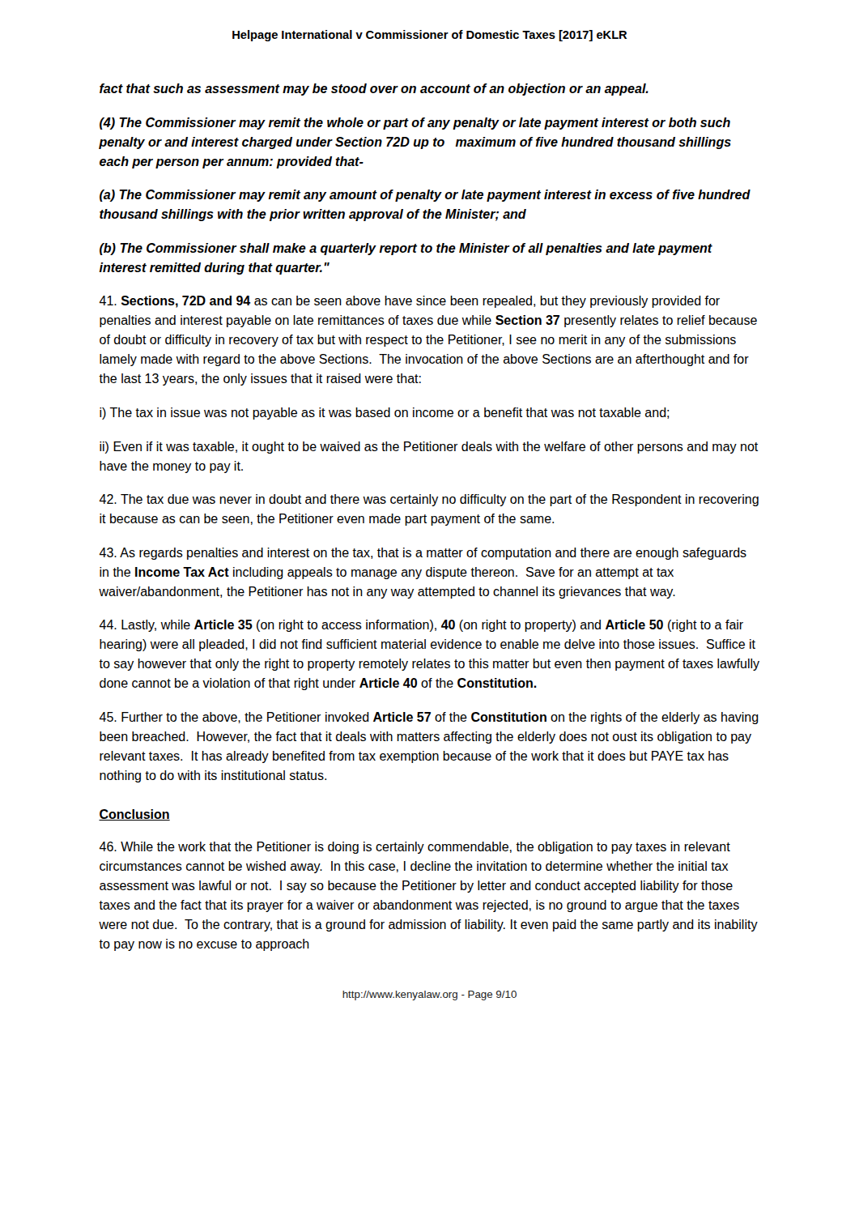Helpage International v Commissioner of Domestic Taxes [2017] eKLR
fact that such as assessment may be stood over on account of an objection or an appeal.
(4) The Commissioner may remit the whole or part of any penalty or late payment interest or both such penalty or and interest charged under Section 72D up to maximum of five hundred thousand shillings each per person per annum: provided that-
(a) The Commissioner may remit any amount of penalty or late payment interest in excess of five hundred thousand shillings with the prior written approval of the Minister; and
(b) The Commissioner shall make a quarterly report to the Minister of all penalties and late payment interest remitted during that quarter."
41. Sections, 72D and 94 as can be seen above have since been repealed, but they previously provided for penalties and interest payable on late remittances of taxes due while Section 37 presently relates to relief because of doubt or difficulty in recovery of tax but with respect to the Petitioner, I see no merit in any of the submissions lamely made with regard to the above Sections. The invocation of the above Sections are an afterthought and for the last 13 years, the only issues that it raised were that:
i) The tax in issue was not payable as it was based on income or a benefit that was not taxable and;
ii) Even if it was taxable, it ought to be waived as the Petitioner deals with the welfare of other persons and may not have the money to pay it.
42. The tax due was never in doubt and there was certainly no difficulty on the part of the Respondent in recovering it because as can be seen, the Petitioner even made part payment of the same.
43. As regards penalties and interest on the tax, that is a matter of computation and there are enough safeguards in the Income Tax Act including appeals to manage any dispute thereon. Save for an attempt at tax waiver/abandonment, the Petitioner has not in any way attempted to channel its grievances that way.
44. Lastly, while Article 35 (on right to access information), 40 (on right to property) and Article 50 (right to a fair hearing) were all pleaded, I did not find sufficient material evidence to enable me delve into those issues. Suffice it to say however that only the right to property remotely relates to this matter but even then payment of taxes lawfully done cannot be a violation of that right under Article 40 of the Constitution.
45. Further to the above, the Petitioner invoked Article 57 of the Constitution on the rights of the elderly as having been breached. However, the fact that it deals with matters affecting the elderly does not oust its obligation to pay relevant taxes. It has already benefited from tax exemption because of the work that it does but PAYE tax has nothing to do with its institutional status.
Conclusion
46. While the work that the Petitioner is doing is certainly commendable, the obligation to pay taxes in relevant circumstances cannot be wished away. In this case, I decline the invitation to determine whether the initial tax assessment was lawful or not. I say so because the Petitioner by letter and conduct accepted liability for those taxes and the fact that its prayer for a waiver or abandonment was rejected, is no ground to argue that the taxes were not due. To the contrary, that is a ground for admission of liability. It even paid the same partly and its inability to pay now is no excuse to approach
http://www.kenyalaw.org - Page 9/10